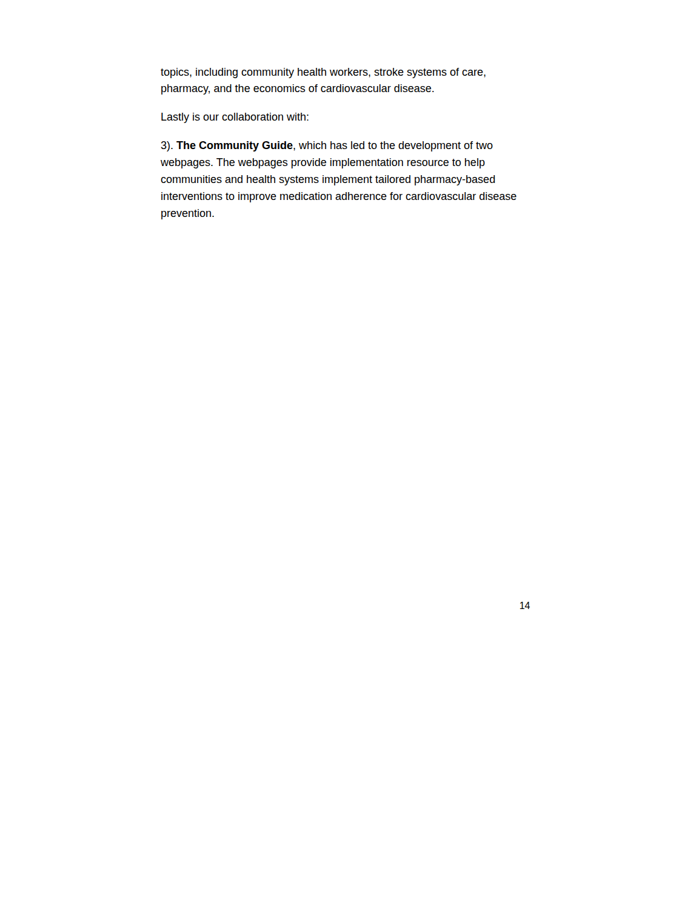topics, including community health workers, stroke systems of care, pharmacy, and the economics of cardiovascular disease.
Lastly is our collaboration with:
3). The Community Guide, which has led to the development of two webpages. The webpages provide implementation resource to help communities and health systems implement tailored pharmacy-based interventions to improve medication adherence for cardiovascular disease prevention.
14